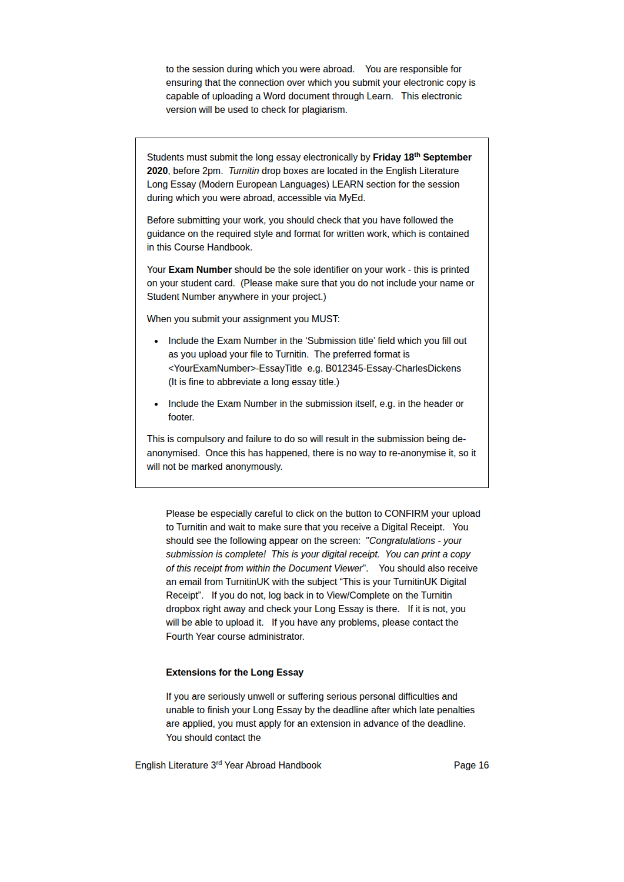to the session during which you were abroad. You are responsible for ensuring that the connection over which you submit your electronic copy is capable of uploading a Word document through Learn. This electronic version will be used to check for plagiarism.
Students must submit the long essay electronically by Friday 18th September 2020, before 2pm. Turnitin drop boxes are located in the English Literature Long Essay (Modern European Languages) LEARN section for the session during which you were abroad, accessible via MyEd.
Before submitting your work, you should check that you have followed the guidance on the required style and format for written work, which is contained in this Course Handbook.
Your Exam Number should be the sole identifier on your work - this is printed on your student card. (Please make sure that you do not include your name or Student Number anywhere in your project.)
When you submit your assignment you MUST:
Include the Exam Number in the ‘Submission title’ field which you fill out as you upload your file to Turnitin. The preferred format is <YourExamNumber>-EssayTitle e.g. B012345-Essay-CharlesDickens (It is fine to abbreviate a long essay title.)
Include the Exam Number in the submission itself, e.g. in the header or footer.
This is compulsory and failure to do so will result in the submission being de-anonymised. Once this has happened, there is no way to re-anonymise it, so it will not be marked anonymously.
Please be especially careful to click on the button to CONFIRM your upload to Turnitin and wait to make sure that you receive a Digital Receipt. You should see the following appear on the screen: "Congratulations - your submission is complete! This is your digital receipt. You can print a copy of this receipt from within the Document Viewer". You should also receive an email from TurnitinUK with the subject “This is your TurnitinUK Digital Receipt”. If you do not, log back in to View/Complete on the Turnitin dropbox right away and check your Long Essay is there. If it is not, you will be able to upload it. If you have any problems, please contact the Fourth Year course administrator.
Extensions for the Long Essay
If you are seriously unwell or suffering serious personal difficulties and unable to finish your Long Essay by the deadline after which late penalties are applied, you must apply for an extension in advance of the deadline. You should contact the
English Literature 3rd Year Abroad Handbook Page 16